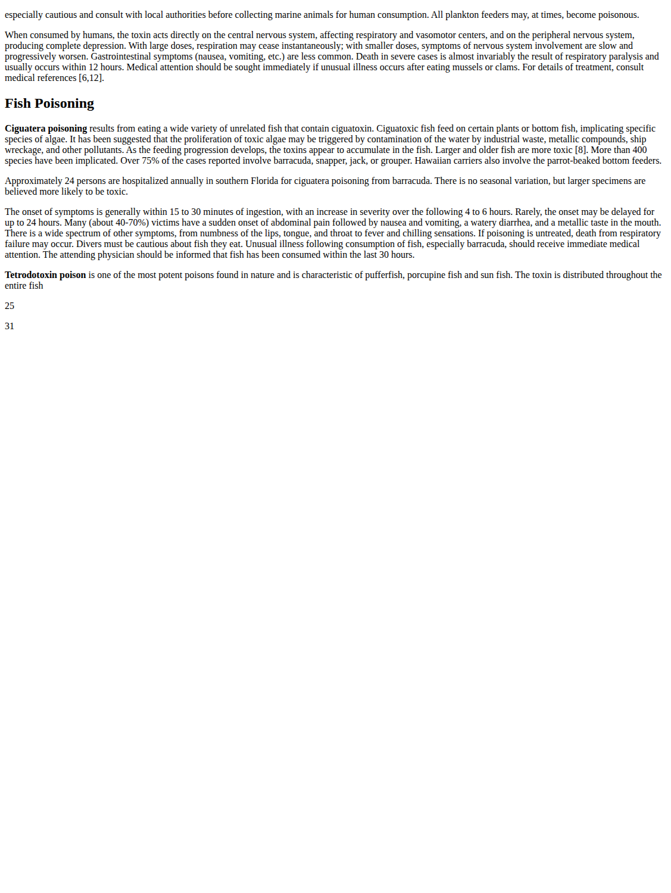especially cautious and consult with local authorities before collecting marine animals for human consumption. All plankton feeders may, at times, become poisonous.
When consumed by humans, the toxin acts directly on the central nervous system, affecting respiratory and vasomotor centers, and on the peripheral nervous system, producing complete depression. With large doses, respiration may cease instantaneously; with smaller doses, symptoms of nervous system involvement are slow and progressively worsen. Gastrointestinal symptoms (nausea, vomiting, etc.) are less common. Death in severe cases is almost invariably the result of respiratory paralysis and usually occurs within 12 hours. Medical attention should be sought immediately if unusual illness occurs after eating mussels or clams. For details of treatment, consult medical references [6,12].
Fish Poisoning
Ciguatera poisoning results from eating a wide variety of unrelated fish that contain ciguatoxin. Ciguatoxic fish feed on certain plants or bottom fish, implicating specific species of algae. It has been suggested that the proliferation of toxic algae may be triggered by contamination of the water by industrial waste, metallic compounds, ship wreckage, and other pollutants. As the feeding progression develops, the toxins appear to accumulate in the fish. Larger and older fish are more toxic [8]. More than 400 species have been implicated. Over 75% of the cases reported involve barracuda, snapper, jack, or grouper. Hawaiian carriers also involve the parrot-beaked bottom feeders.
Approximately 24 persons are hospitalized annually in southern Florida for ciguatera poisoning from barracuda. There is no seasonal variation, but larger specimens are believed more likely to be toxic.
The onset of symptoms is generally within 15 to 30 minutes of ingestion, with an increase in severity over the following 4 to 6 hours. Rarely, the onset may be delayed for up to 24 hours. Many (about 40-70%) victims have a sudden onset of abdominal pain followed by nausea and vomiting, a watery diarrhea, and a metallic taste in the mouth. There is a wide spectrum of other symptoms, from numbness of the lips, tongue, and throat to fever and chilling sensations. If poisoning is untreated, death from respiratory failure may occur. Divers must be cautious about fish they eat. Unusual illness following consumption of fish, especially barracuda, should receive immediate medical attention. The attending physician should be informed that fish has been consumed within the last 30 hours.
Tetrodotoxin poison is one of the most potent poisons found in nature and is characteristic of pufferfish, porcupine fish and sun fish. The toxin is distributed throughout the entire fish
25
31